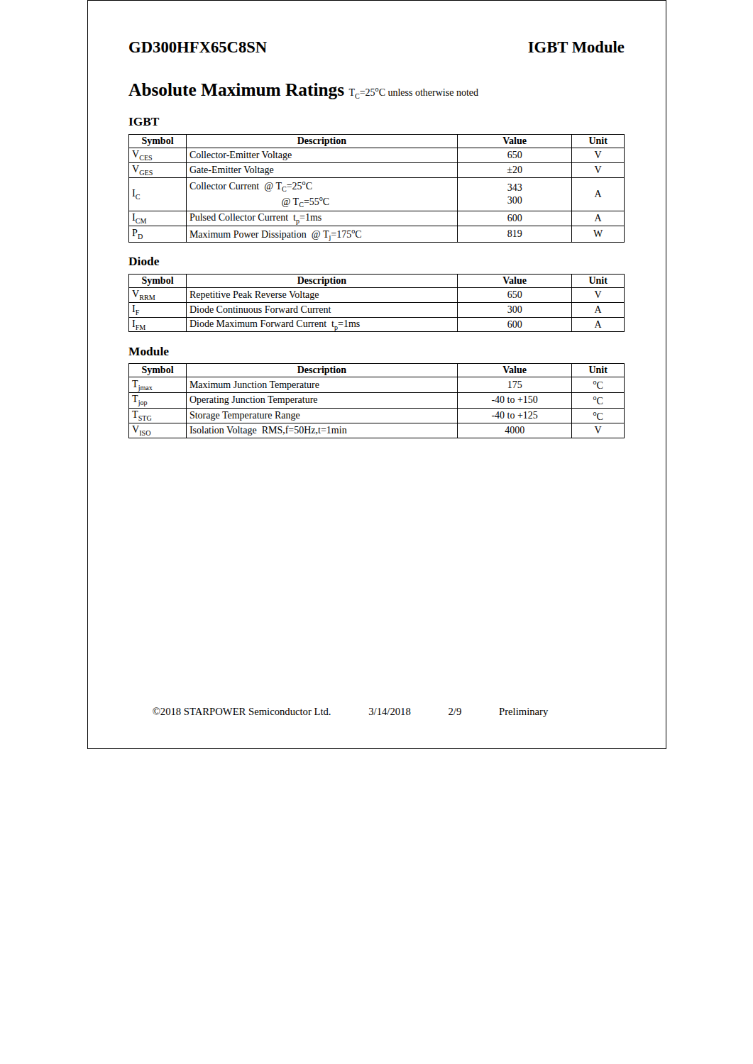GD300HFX65C8SN IGBT Module
Absolute Maximum Ratings TC=25oC unless otherwise noted
IGBT
| Symbol | Description | Value | Unit |
| --- | --- | --- | --- |
| V CES | Collector-Emitter Voltage | 650 | V |
| V GES | Gate-Emitter Voltage | ±20 | V |
| I C | Collector Current @ T C =25 o C @ T C =55 o C | 343 300 | A |
| I CM | Pulsed Collector Current t p =1ms | 600 | A |
| P D | Maximum Power Dissipation @ T j =175 o C | 819 | W |
Diode
| Symbol | Description | Value | Unit |
| --- | --- | --- | --- |
| V RRM | Repetitive Peak Reverse Voltage | 650 | V |
| I F | Diode Continuous Forward Current | 300 | A |
| I FM | Diode Maximum Forward Current t p =1ms | 600 | A |
Module
| Symbol | Description | Value | Unit |
| --- | --- | --- | --- |
| T jmax | Maximum Junction Temperature | 175 | o C |
| T jop | Operating Junction Temperature | -40 to +150 | o C |
| T STG | Storage Temperature Range | -40 to +125 | o C |
| V ISO | Isolation Voltage RMS,f=50Hz,t=1min | 4000 | V |
©2018 STARPOWER Semiconductor Ltd. 3/14/2018 2/9 Preliminary